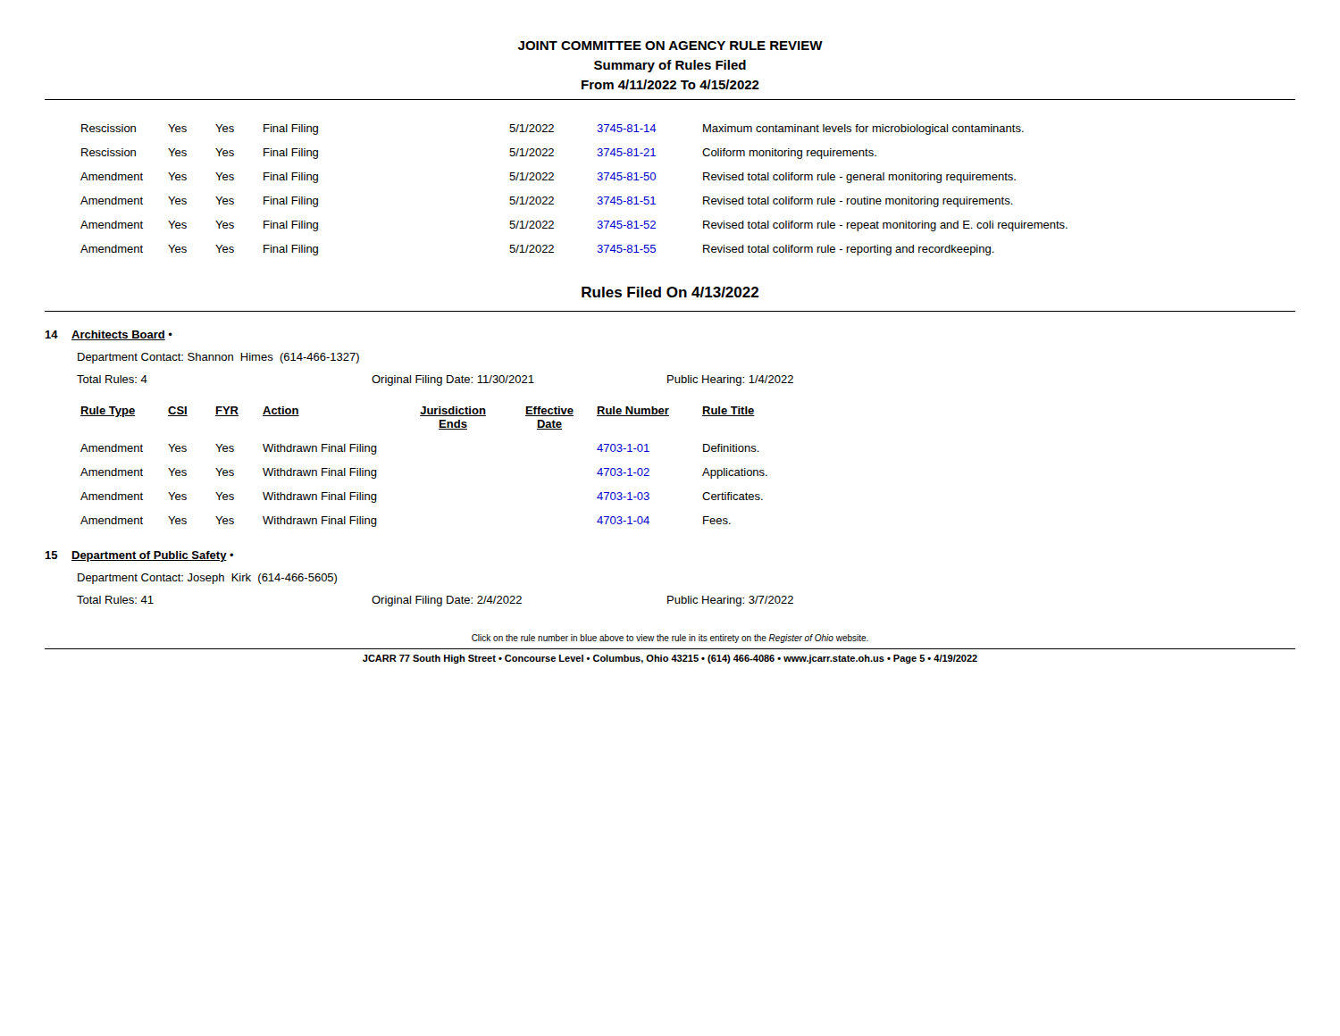JOINT COMMITTEE ON AGENCY RULE REVIEW
Summary of Rules Filed
From 4/11/2022 To 4/15/2022
| Rescission | Yes | Yes | Final Filing | | 5/1/2022 | 3745-81-14 | Maximum contaminant levels for microbiological contaminants. |
| Rescission | Yes | Yes | Final Filing | | 5/1/2022 | 3745-81-21 | Coliform monitoring requirements. |
| Amendment | Yes | Yes | Final Filing | | 5/1/2022 | 3745-81-50 | Revised total coliform rule - general monitoring requirements. |
| Amendment | Yes | Yes | Final Filing | | 5/1/2022 | 3745-81-51 | Revised total coliform rule - routine monitoring requirements. |
| Amendment | Yes | Yes | Final Filing | | 5/1/2022 | 3745-81-52 | Revised total coliform rule - repeat monitoring and E. coli requirements. |
| Amendment | Yes | Yes | Final Filing | | 5/1/2022 | 3745-81-55 | Revised total coliform rule - reporting and recordkeeping. |
Rules Filed On 4/13/2022
14 Architects Board •
Department Contact: Shannon Himes (614-466-1327)
Total Rules: 4
Original Filing Date: 11/30/2021
Public Hearing: 1/4/2022
| Rule Type | CSI | FYR | Action | Jurisdiction Ends | Effective Date | Rule Number | Rule Title |
| Amendment | Yes | Yes | Withdrawn Final Filing | | | 4703-1-01 | Definitions. |
| Amendment | Yes | Yes | Withdrawn Final Filing | | | 4703-1-02 | Applications. |
| Amendment | Yes | Yes | Withdrawn Final Filing | | | 4703-1-03 | Certificates. |
| Amendment | Yes | Yes | Withdrawn Final Filing | | | 4703-1-04 | Fees. |
15 Department of Public Safety •
Department Contact: Joseph Kirk (614-466-5605)
Total Rules: 41
Original Filing Date: 2/4/2022
Public Hearing: 3/7/2022
Click on the rule number in blue above to view the rule in its entirety on the Register of Ohio website.
JCARR 77 South High Street • Concourse Level • Columbus, Ohio 43215 • (614) 466-4086 • www.jcarr.state.oh.us • Page 5 • 4/19/2022